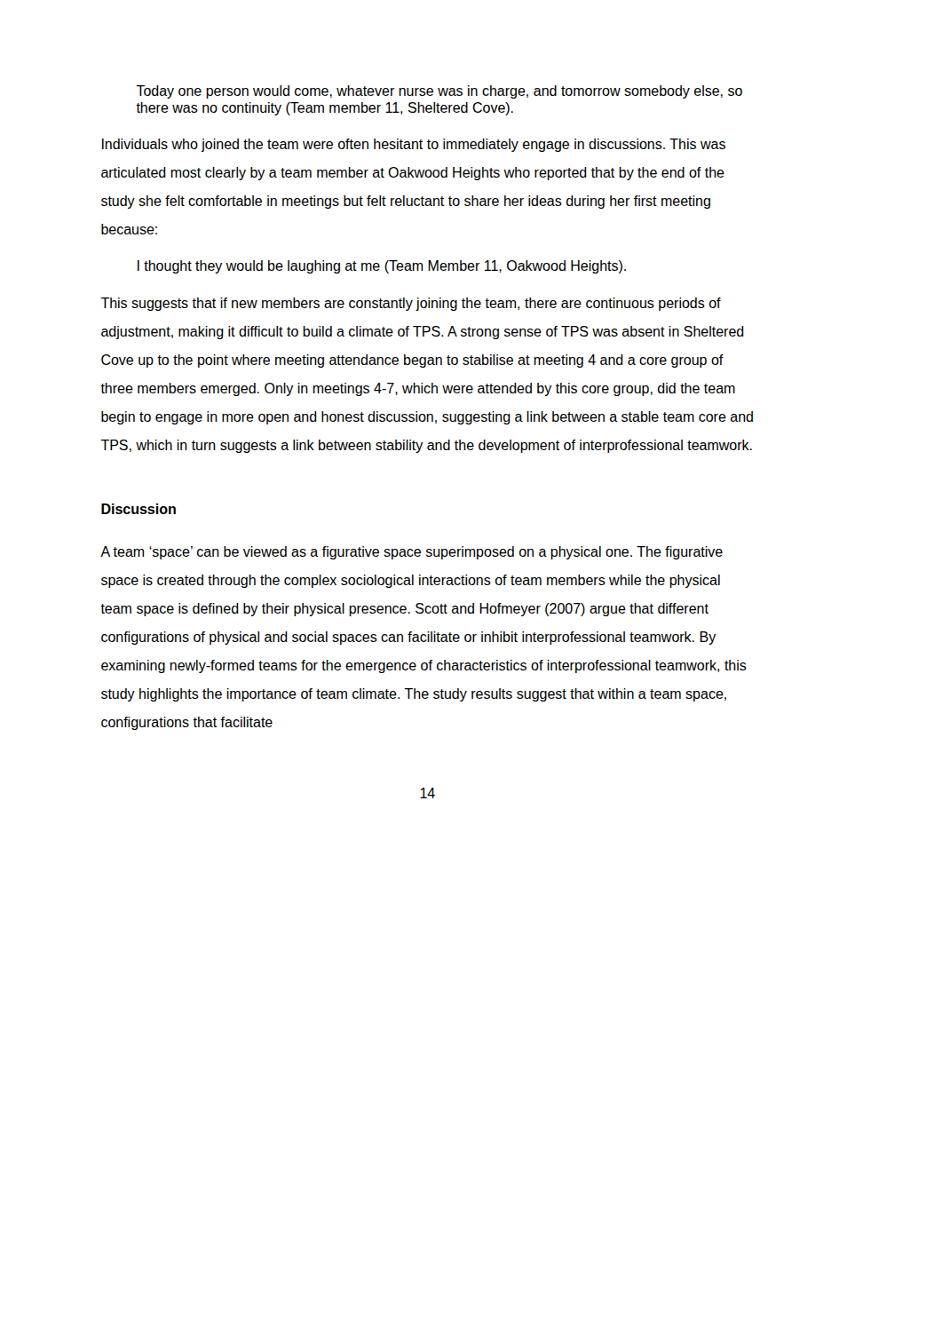Today one person would come, whatever nurse was in charge, and tomorrow somebody else, so there was no continuity (Team member 11, Sheltered Cove).
Individuals who joined the team were often hesitant to immediately engage in discussions. This was articulated most clearly by a team member at Oakwood Heights who reported that by the end of the study she felt comfortable in meetings but felt reluctant to share her ideas during her first meeting because:
I thought they would be laughing at me (Team Member 11, Oakwood Heights).
This suggests that if new members are constantly joining the team, there are continuous periods of adjustment, making it difficult to build a climate of TPS. A strong sense of TPS was absent in Sheltered Cove up to the point where meeting attendance began to stabilise at meeting 4 and a core group of three members emerged. Only in meetings 4-7, which were attended by this core group, did the team begin to engage in more open and honest discussion, suggesting a link between a stable team core and TPS, which in turn suggests a link between stability and the development of interprofessional teamwork.
Discussion
A team ‘space’ can be viewed as a figurative space superimposed on a physical one. The figurative space is created through the complex sociological interactions of team members while the physical team space is defined by their physical presence. Scott and Hofmeyer (2007) argue that different configurations of physical and social spaces can facilitate or inhibit interprofessional teamwork. By examining newly-formed teams for the emergence of characteristics of interprofessional teamwork, this study highlights the importance of team climate. The study results suggest that within a team space, configurations that facilitate
14